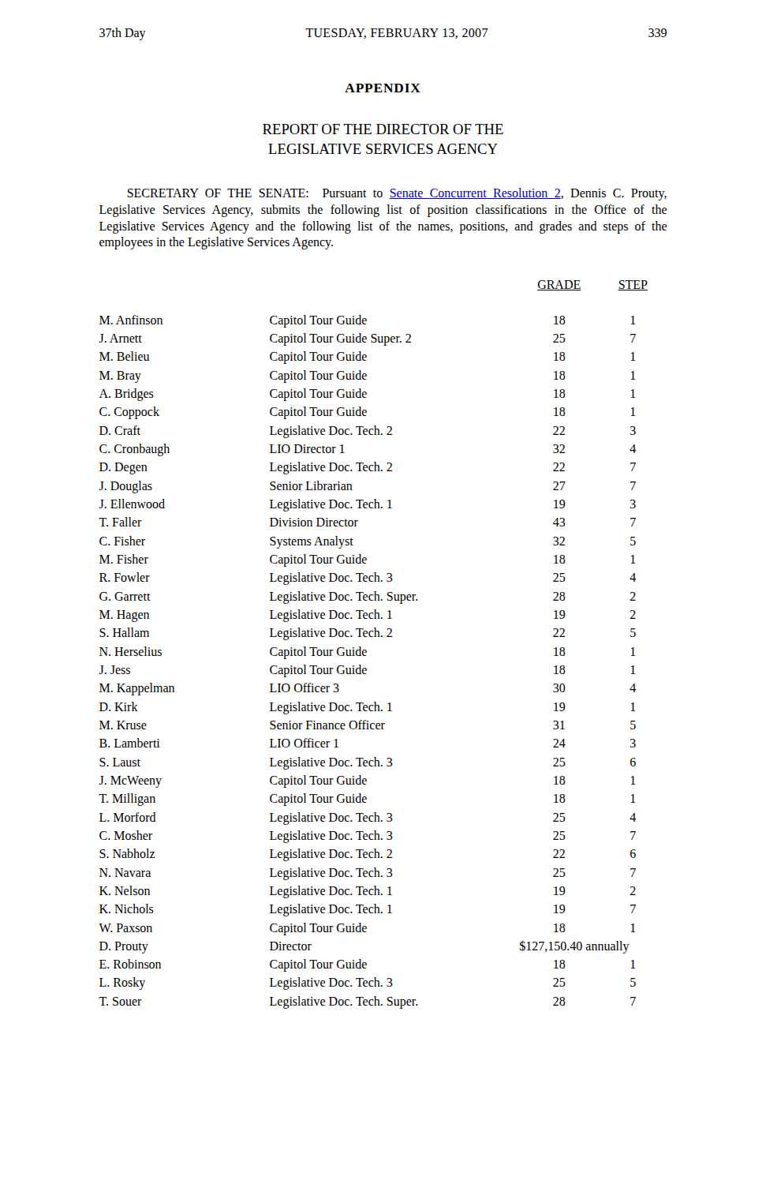37th Day TUESDAY, FEBRUARY 13, 2007 339
APPENDIX
REPORT OF THE DIRECTOR OF THE
LEGISLATIVE SERVICES AGENCY
SECRETARY OF THE SENATE: Pursuant to Senate Concurrent Resolution 2, Dennis C. Prouty, Legislative Services Agency, submits the following list of position classifications in the Office of the Legislative Services Agency and the following list of the names, positions, and grades and steps of the employees in the Legislative Services Agency.
| | | GRADE | STEP |
| --- | --- | --- | --- |
| M. Anfinson | Capitol Tour Guide | 18 | 1 |
| J. Arnett | Capitol Tour Guide Super. 2 | 25 | 7 |
| M. Belieu | Capitol Tour Guide | 18 | 1 |
| M. Bray | Capitol Tour Guide | 18 | 1 |
| A. Bridges | Capitol Tour Guide | 18 | 1 |
| C. Coppock | Capitol Tour Guide | 18 | 1 |
| D. Craft | Legislative Doc. Tech. 2 | 22 | 3 |
| C. Cronbaugh | LIO Director 1 | 32 | 4 |
| D. Degen | Legislative Doc. Tech. 2 | 22 | 7 |
| J. Douglas | Senior Librarian | 27 | 7 |
| J. Ellenwood | Legislative Doc. Tech. 1 | 19 | 3 |
| T. Faller | Division Director | 43 | 7 |
| C. Fisher | Systems Analyst | 32 | 5 |
| M. Fisher | Capitol Tour Guide | 18 | 1 |
| R. Fowler | Legislative Doc. Tech. 3 | 25 | 4 |
| G. Garrett | Legislative Doc. Tech. Super. | 28 | 2 |
| M. Hagen | Legislative Doc. Tech. 1 | 19 | 2 |
| S. Hallam | Legislative Doc. Tech. 2 | 22 | 5 |
| N. Herselius | Capitol Tour Guide | 18 | 1 |
| J. Jess | Capitol Tour Guide | 18 | 1 |
| M. Kappelman | LIO Officer 3 | 30 | 4 |
| D. Kirk | Legislative Doc. Tech. 1 | 19 | 1 |
| M. Kruse | Senior Finance Officer | 31 | 5 |
| B. Lamberti | LIO Officer 1 | 24 | 3 |
| S. Laust | Legislative Doc. Tech. 3 | 25 | 6 |
| J. McWeeny | Capitol Tour Guide | 18 | 1 |
| T. Milligan | Capitol Tour Guide | 18 | 1 |
| L. Morford | Legislative Doc. Tech. 3 | 25 | 4 |
| C. Mosher | Legislative Doc. Tech. 3 | 25 | 7 |
| S. Nabholz | Legislative Doc. Tech. 2 | 22 | 6 |
| N. Navara | Legislative Doc. Tech. 3 | 25 | 7 |
| K. Nelson | Legislative Doc. Tech. 1 | 19 | 2 |
| K. Nichols | Legislative Doc. Tech. 1 | 19 | 7 |
| W. Paxson | Capitol Tour Guide | 18 | 1 |
| D. Prouty | Director | $127,150.40 annually |
| E. Robinson | Capitol Tour Guide | 18 | 1 |
| L. Rosky | Legislative Doc. Tech. 3 | 25 | 5 |
| T. Souer | Legislative Doc. Tech. Super. | 28 | 7 |